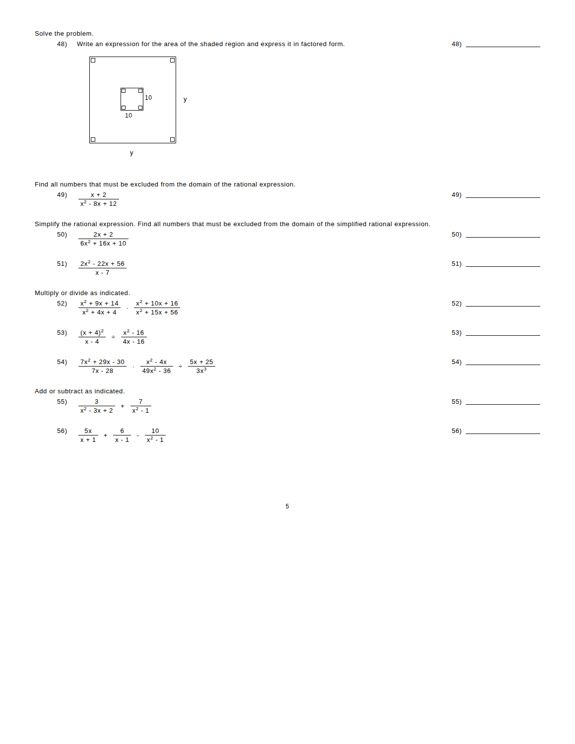Solve the problem.
48)
Write an expression for the area of the shaded region and express it in factored form.
48)
10 10 y y
Find all numbers that must be excluded from the domain of the rational expression.
49)
x + 2 x2 - 8x + 12
49)
Simplify the rational expression. Find all numbers that must be excluded from the domain of the simplified rational expression.
50)
2x + 2 6x2 + 16x + 10
50)
51)
2x2 - 22x + 56 x - 7
51)
Multiply or divide as indicated.
52)
x2 + 9x + 14 x2 + 4x + 4 · x2 + 10x + 16 x2 + 15x + 56
52)
53)
(x + 4)2 x - 4 ÷ x2 - 16 4x - 16
53)
54)
7x2 + 29x - 30 7x - 28 · x2 - 4x 49x2 - 36 ÷ 5x + 25 3x3
54)
Add or subtract as indicated.
55)
3 x2 - 3x + 2 + 7 x2 - 1
55)
56)
5x x + 1 + 6 x - 1 - 10 x2 - 1
56)
5